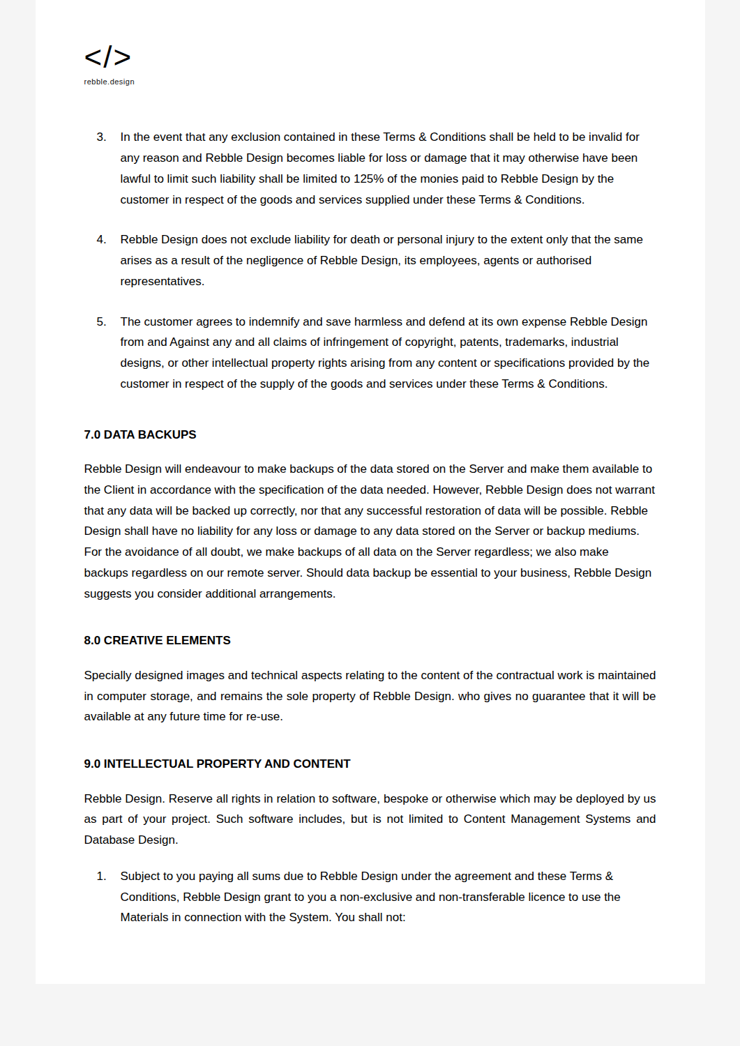</>
rebble.design
3. In the event that any exclusion contained in these Terms & Conditions shall be held to be invalid for any reason and Rebble Design becomes liable for loss or damage that it may otherwise have been lawful to limit such liability shall be limited to 125% of the monies paid to Rebble Design by the customer in respect of the goods and services supplied under these Terms & Conditions.
4. Rebble Design does not exclude liability for death or personal injury to the extent only that the same arises as a result of the negligence of Rebble Design, its employees, agents or authorised representatives.
5. The customer agrees to indemnify and save harmless and defend at its own expense Rebble Design from and Against any and all claims of infringement of copyright, patents, trademarks, industrial designs, or other intellectual property rights arising from any content or specifications provided by the customer in respect of the supply of the goods and services under these Terms & Conditions.
7.0 DATA BACKUPS
Rebble Design will endeavour to make backups of the data stored on the Server and make them available to the Client in accordance with the specification of the data needed. However, Rebble Design does not warrant that any data will be backed up correctly, nor that any successful restoration of data will be possible. Rebble Design shall have no liability for any loss or damage to any data stored on the Server or backup mediums. For the avoidance of all doubt, we make backups of all data on the Server regardless; we also make backups regardless on our remote server. Should data backup be essential to your business, Rebble Design suggests you consider additional arrangements.
8.0 CREATIVE ELEMENTS
Specially designed images and technical aspects relating to the content of the contractual work is maintained in computer storage, and remains the sole property of Rebble Design. who gives no guarantee that it will be available at any future time for re-use.
9.0 INTELLECTUAL PROPERTY AND CONTENT
Rebble Design. Reserve all rights in relation to software, bespoke or otherwise which may be deployed by us as part of your project. Such software includes, but is not limited to Content Management Systems and Database Design.
1. Subject to you paying all sums due to Rebble Design under the agreement and these Terms & Conditions, Rebble Design grant to you a non-exclusive and non-transferable licence to use the Materials in connection with the System. You shall not: